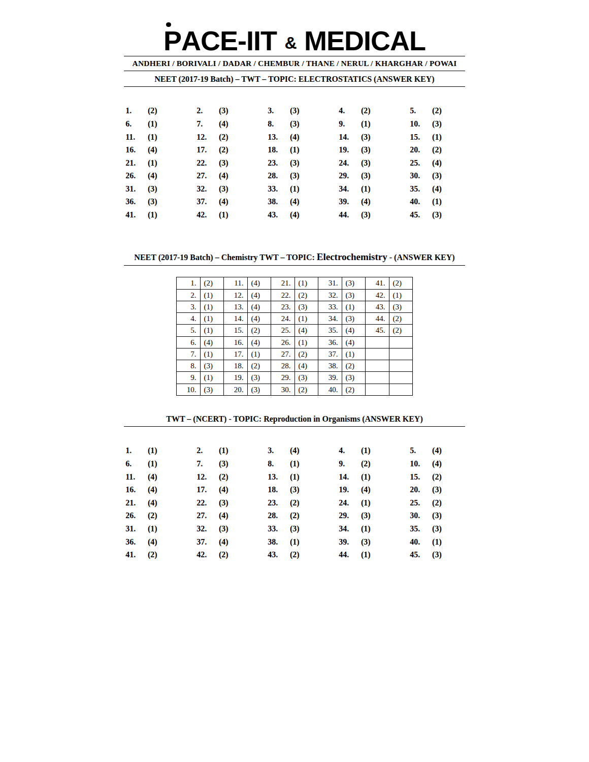PACE-IIT & MEDICAL
ANDHERI / BORIVALI / DADAR / CHEMBUR / THANE / NERUL / KHARGHAR / POWAI
NEET (2017-19 Batch) – TWT – TOPIC: ELECTROSTATICS (ANSWER KEY)
| 1. | (2) | | 2. | (3) | | 3. | (3) | | 4. | (2) | | 5. | (2) |
| 6. | (1) | | 7. | (4) | | 8. | (3) | | 9. | (1) | | 10. | (3) |
| 11. | (1) | | 12. | (2) | | 13. | (4) | | 14. | (3) | | 15. | (1) |
| 16. | (4) | | 17. | (2) | | 18. | (1) | | 19. | (3) | | 20. | (2) |
| 21. | (1) | | 22. | (3) | | 23. | (3) | | 24. | (3) | | 25. | (4) |
| 26. | (4) | | 27. | (4) | | 28. | (3) | | 29. | (3) | | 30. | (3) |
| 31. | (3) | | 32. | (3) | | 33. | (1) | | 34. | (1) | | 35. | (4) |
| 36. | (3) | | 37. | (4) | | 38. | (4) | | 39. | (4) | | 40. | (1) |
| 41. | (1) | | 42. | (1) | | 43. | (4) | | 44. | (3) | | 45. | (3) |
NEET (2017-19 Batch) – Chemistry TWT – TOPIC: Electrochemistry - (ANSWER KEY)
| 1. | (2) | 11. | (4) | 21. | (1) | 31. | (3) | 41. | (2) |
| 2. | (1) | 12. | (4) | 22. | (2) | 32. | (3) | 42. | (1) |
| 3. | (1) | 13. | (4) | 23. | (3) | 33. | (1) | 43. | (3) |
| 4. | (1) | 14. | (4) | 24. | (1) | 34. | (3) | 44. | (2) |
| 5. | (1) | 15. | (2) | 25. | (4) | 35. | (4) | 45. | (2) |
| 6. | (4) | 16. | (4) | 26. | (1) | 36. | (4) | | |
| 7. | (1) | 17. | (1) | 27. | (2) | 37. | (1) | | |
| 8. | (3) | 18. | (2) | 28. | (4) | 38. | (2) | | |
| 9. | (1) | 19. | (3) | 29. | (3) | 39. | (3) | | |
| 10. | (3) | 20. | (3) | 30. | (2) | 40. | (2) | | |
TWT – (NCERT) - TOPIC: Reproduction in Organisms (ANSWER KEY)
| 1. | (1) | | 2. | (1) | | 3. | (4) | | 4. | (1) | | 5. | (4) |
| 6. | (1) | | 7. | (3) | | 8. | (1) | | 9. | (2) | | 10. | (4) |
| 11. | (4) | | 12. | (2) | | 13. | (1) | | 14. | (1) | | 15. | (2) |
| 16. | (4) | | 17. | (4) | | 18. | (3) | | 19. | (4) | | 20. | (3) |
| 21. | (4) | | 22. | (3) | | 23. | (2) | | 24. | (1) | | 25. | (2) |
| 26. | (2) | | 27. | (4) | | 28. | (2) | | 29. | (3) | | 30. | (3) |
| 31. | (1) | | 32. | (3) | | 33. | (3) | | 34. | (1) | | 35. | (3) |
| 36. | (4) | | 37. | (4) | | 38. | (1) | | 39. | (3) | | 40. | (1) |
| 41. | (2) | | 42. | (2) | | 43. | (2) | | 44. | (1) | | 45. | (3) |